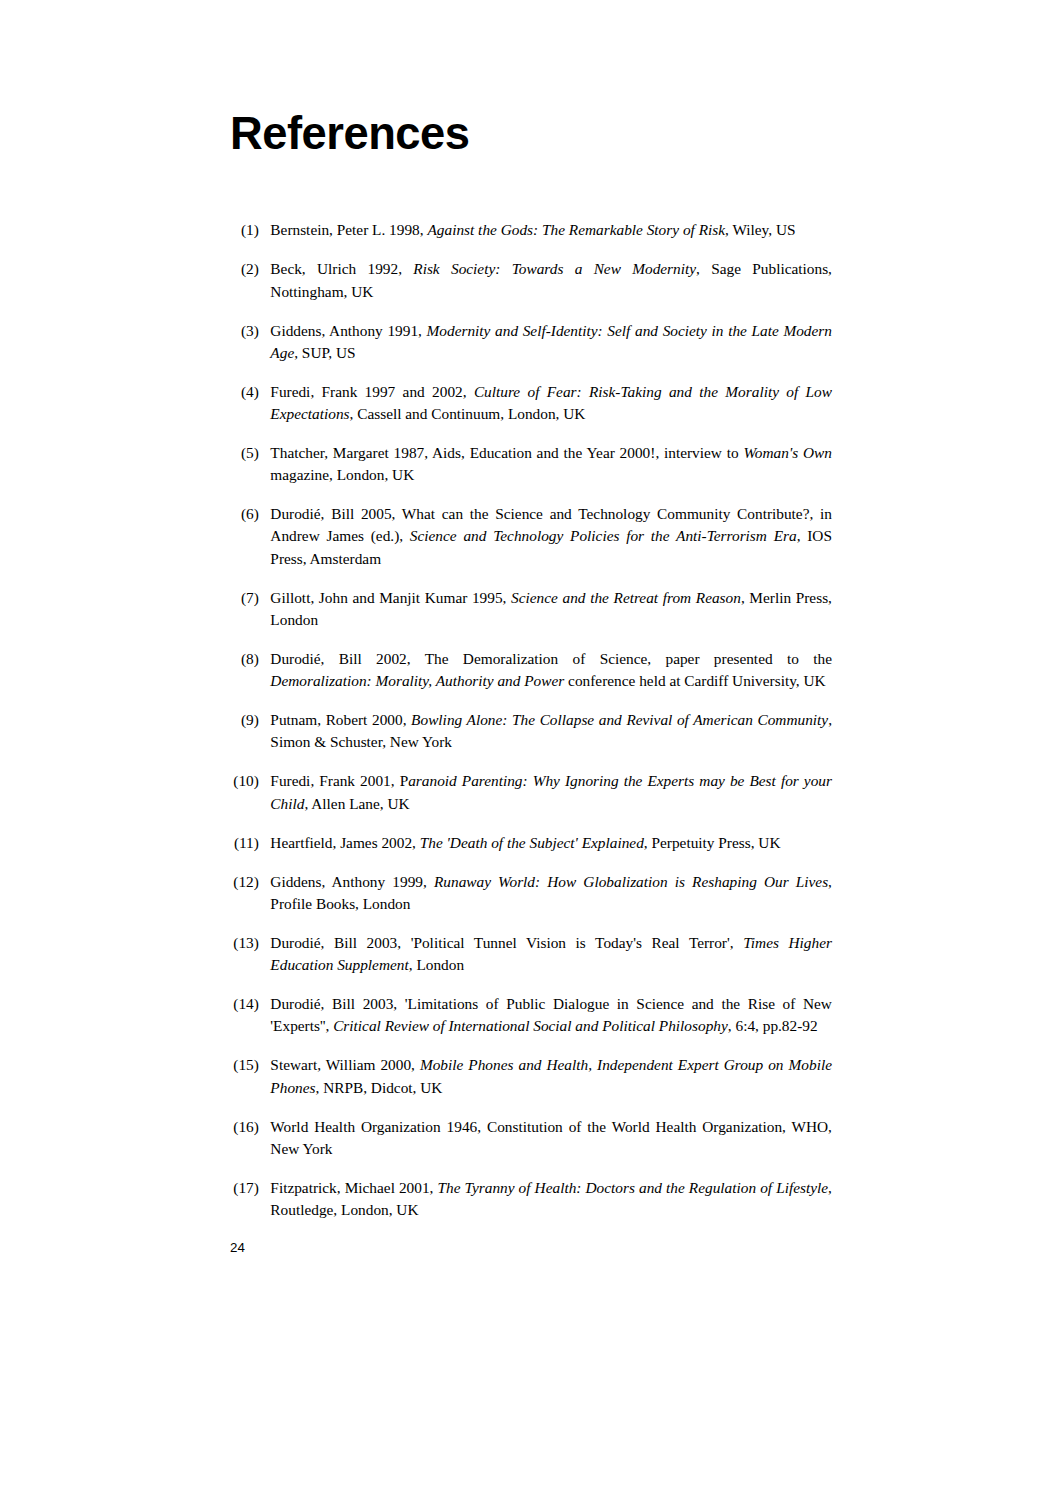References
(1) Bernstein, Peter L. 1998, Against the Gods: The Remarkable Story of Risk, Wiley, US
(2) Beck, Ulrich 1992, Risk Society: Towards a New Modernity, Sage Publications, Nottingham, UK
(3) Giddens, Anthony 1991, Modernity and Self-Identity: Self and Society in the Late Modern Age, SUP, US
(4) Furedi, Frank 1997 and 2002, Culture of Fear: Risk-Taking and the Morality of Low Expectations, Cassell and Continuum, London, UK
(5) Thatcher, Margaret 1987, Aids, Education and the Year 2000!, interview to Woman's Own magazine, London, UK
(6) Durodié, Bill 2005, What can the Science and Technology Community Contribute?, in Andrew James (ed.), Science and Technology Policies for the Anti-Terrorism Era, IOS Press, Amsterdam
(7) Gillott, John and Manjit Kumar 1995, Science and the Retreat from Reason, Merlin Press, London
(8) Durodié, Bill 2002, The Demoralization of Science, paper presented to the Demoralization: Morality, Authority and Power conference held at Cardiff University, UK
(9) Putnam, Robert 2000, Bowling Alone: The Collapse and Revival of American Community, Simon & Schuster, New York
(10) Furedi, Frank 2001, Paranoid Parenting: Why Ignoring the Experts may be Best for your Child, Allen Lane, UK
(11) Heartfield, James 2002, The 'Death of the Subject' Explained, Perpetuity Press, UK
(12) Giddens, Anthony 1999, Runaway World: How Globalization is Reshaping Our Lives, Profile Books, London
(13) Durodié, Bill 2003, 'Political Tunnel Vision is Today's Real Terror', Times Higher Education Supplement, London
(14) Durodié, Bill 2003, 'Limitations of Public Dialogue in Science and the Rise of New 'Experts'', Critical Review of International Social and Political Philosophy, 6:4, pp.82-92
(15) Stewart, William 2000, Mobile Phones and Health, Independent Expert Group on Mobile Phones, NRPB, Didcot, UK
(16) World Health Organization 1946, Constitution of the World Health Organization, WHO, New York
(17) Fitzpatrick, Michael 2001, The Tyranny of Health: Doctors and the Regulation of Lifestyle, Routledge, London, UK
24